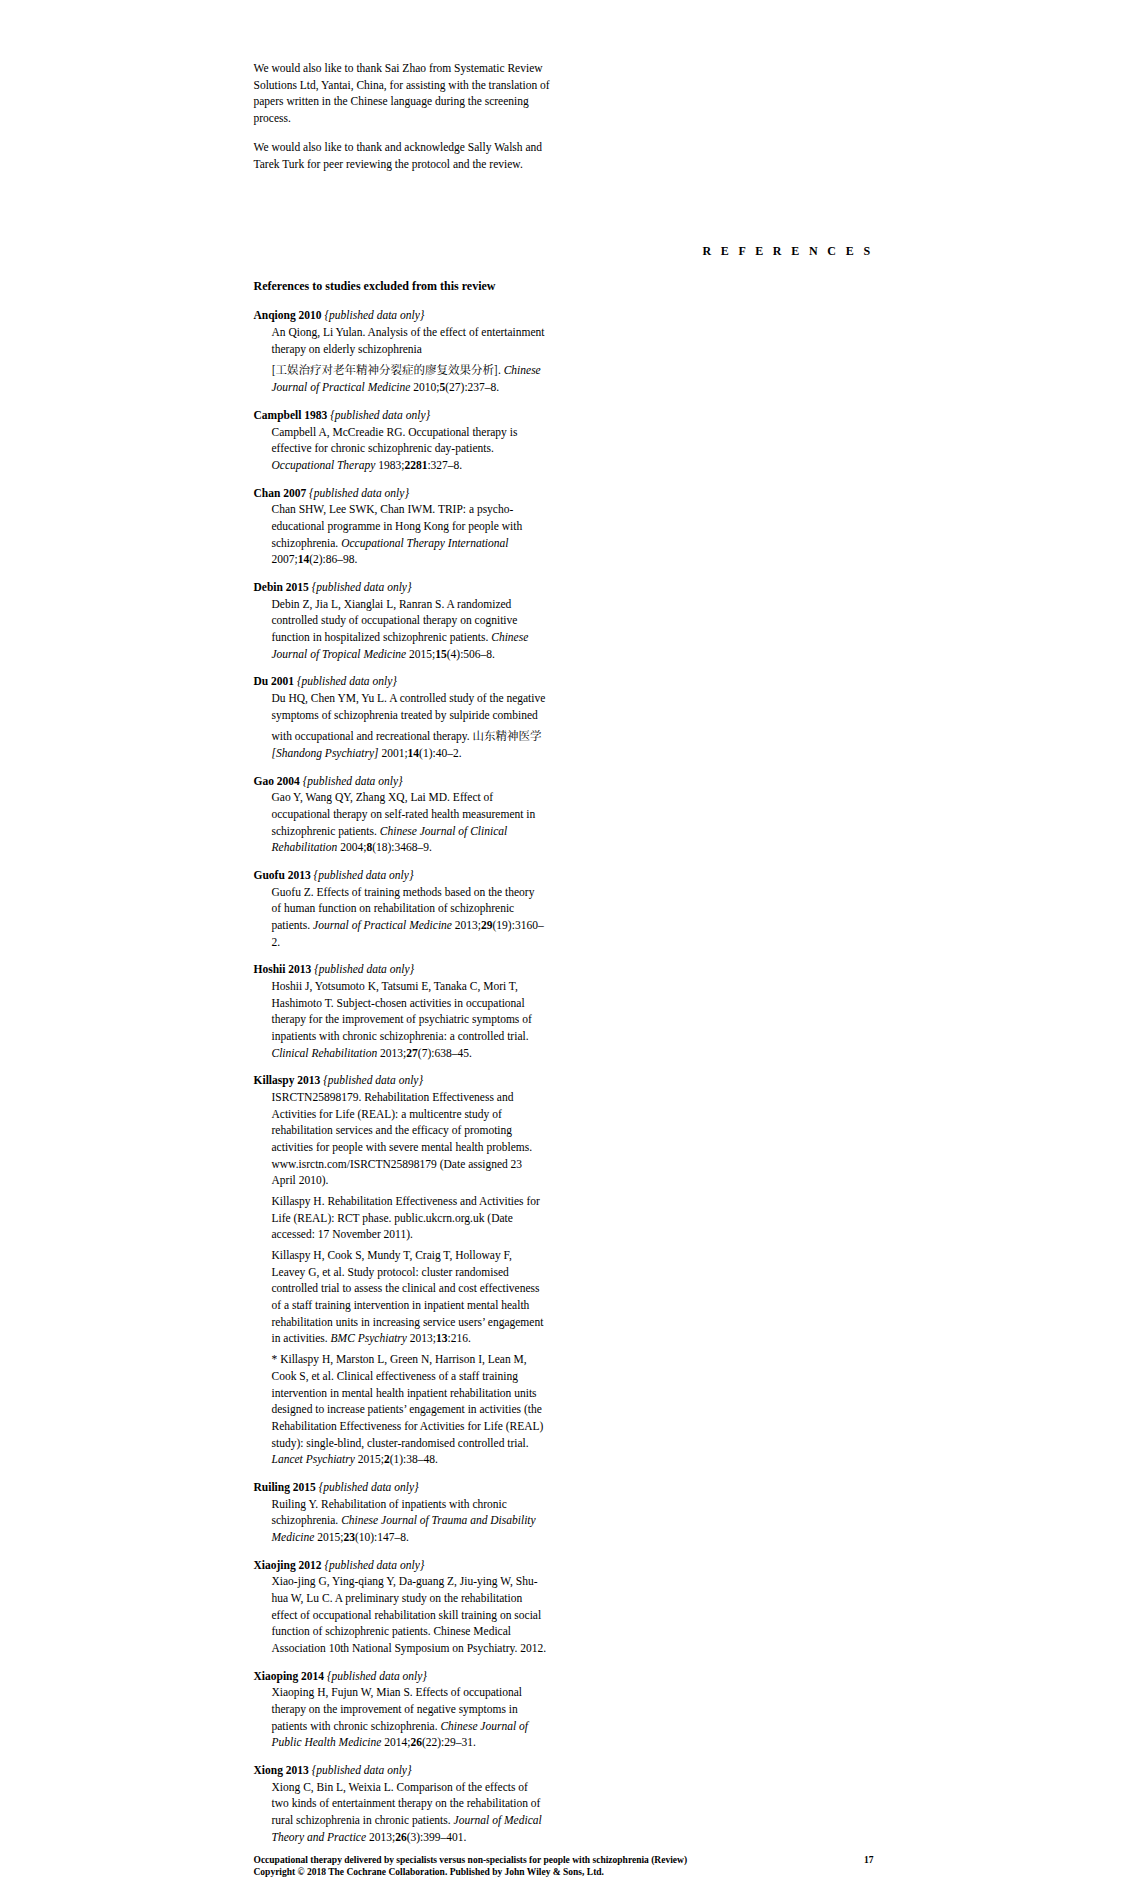We would also like to thank Sai Zhao from Systematic Review Solutions Ltd, Yantai, China, for assisting with the translation of papers written in the Chinese language during the screening process.
We would also like to thank and acknowledge Sally Walsh and Tarek Turk for peer reviewing the protocol and the review.
R E F E R E N C E S
References to studies excluded from this review
Anqiong 2010 {published data only}
An Qiong, Li Yulan. Analysis of the effect of entertainment therapy on elderly schizophrenia
[工娱治疗对老年精神分裂症的廖复效果分析]. Chinese Journal of Practical Medicine 2010;5(27):237–8.
Campbell 1983 {published data only}
Campbell A, McCreadie RG. Occupational therapy is effective for chronic schizophrenic day-patients. Occupational Therapy 1983;2281:327–8.
Chan 2007 {published data only}
Chan SHW, Lee SWK, Chan IWM. TRIP: a psycho-educational programme in Hong Kong for people with schizophrenia. Occupational Therapy International 2007;14(2):86–98.
Debin 2015 {published data only}
Debin Z, Jia L, Xianglai L, Ranran S. A randomized controlled study of occupational therapy on cognitive function in hospitalized schizophrenic patients. Chinese Journal of Tropical Medicine 2015;15(4):506–8.
Du 2001 {published data only}
Du HQ, Chen YM, Yu L. A controlled study of the negative symptoms of schizophrenia treated by sulpiride combined
with occupational and recreational therapy. 山东精神医学 [Shandong Psychiatry] 2001;14(1):40–2.
Gao 2004 {published data only}
Gao Y, Wang QY, Zhang XQ, Lai MD. Effect of occupational therapy on self-rated health measurement in schizophrenic patients. Chinese Journal of Clinical Rehabilitation 2004;8(18):3468–9.
Guofu 2013 {published data only}
Guofu Z. Effects of training methods based on the theory of human function on rehabilitation of schizophrenic patients. Journal of Practical Medicine 2013;29(19):3160–2.
Hoshii 2013 {published data only}
Hoshii J, Yotsumoto K, Tatsumi E, Tanaka C, Mori T, Hashimoto T. Subject-chosen activities in occupational therapy for the improvement of psychiatric symptoms of inpatients with chronic schizophrenia: a controlled trial. Clinical Rehabilitation 2013;27(7):638–45.
Killaspy 2013 {published data only}
ISRCTN25898179. Rehabilitation Effectiveness and Activities for Life (REAL): a multicentre study of rehabilitation services and the efficacy of promoting activities for people with severe mental health problems. www.isrctn.com/ISRCTN25898179 (Date assigned 23 April 2010).
Killaspy H. Rehabilitation Effectiveness and Activities for Life (REAL): RCT phase. public.ukcrn.org.uk (Date accessed: 17 November 2011).
Killaspy H, Cook S, Mundy T, Craig T, Holloway F, Leavey G, et al. Study protocol: cluster randomised controlled trial to assess the clinical and cost effectiveness of a staff training intervention in inpatient mental health rehabilitation units in increasing service users’ engagement in activities. BMC Psychiatry 2013;13:216.
* Killaspy H, Marston L, Green N, Harrison I, Lean M, Cook S, et al. Clinical effectiveness of a staff training intervention in mental health inpatient rehabilitation units designed to increase patients’ engagement in activities (the Rehabilitation Effectiveness for Activities for Life (REAL) study): single-blind, cluster-randomised controlled trial. Lancet Psychiatry 2015;2(1):38–48.
Ruiling 2015 {published data only}
Ruiling Y. Rehabilitation of inpatients with chronic schizophrenia. Chinese Journal of Trauma and Disability Medicine 2015;23(10):147–8.
Xiaojing 2012 {published data only}
Xiao-jing G, Ying-qiang Y, Da-guang Z, Jiu-ying W, Shu-hua W, Lu C. A preliminary study on the rehabilitation effect of occupational rehabilitation skill training on social function of schizophrenic patients. Chinese Medical Association 10th National Symposium on Psychiatry. 2012.
Xiaoping 2014 {published data only}
Xiaoping H, Fujun W, Mian S. Effects of occupational therapy on the improvement of negative symptoms in patients with chronic schizophrenia. Chinese Journal of Public Health Medicine 2014;26(22):29–31.
Xiong 2013 {published data only}
Xiong C, Bin L, Weixia L. Comparison of the effects of two kinds of entertainment therapy on the rehabilitation of rural schizophrenia in chronic patients. Journal of Medical Theory and Practice 2013;26(3):399–401.
17
Occupational therapy delivered by specialists versus non-specialists for people with schizophrenia (Review)
Copyright © 2018 The Cochrane Collaboration. Published by John Wiley & Sons, Ltd.